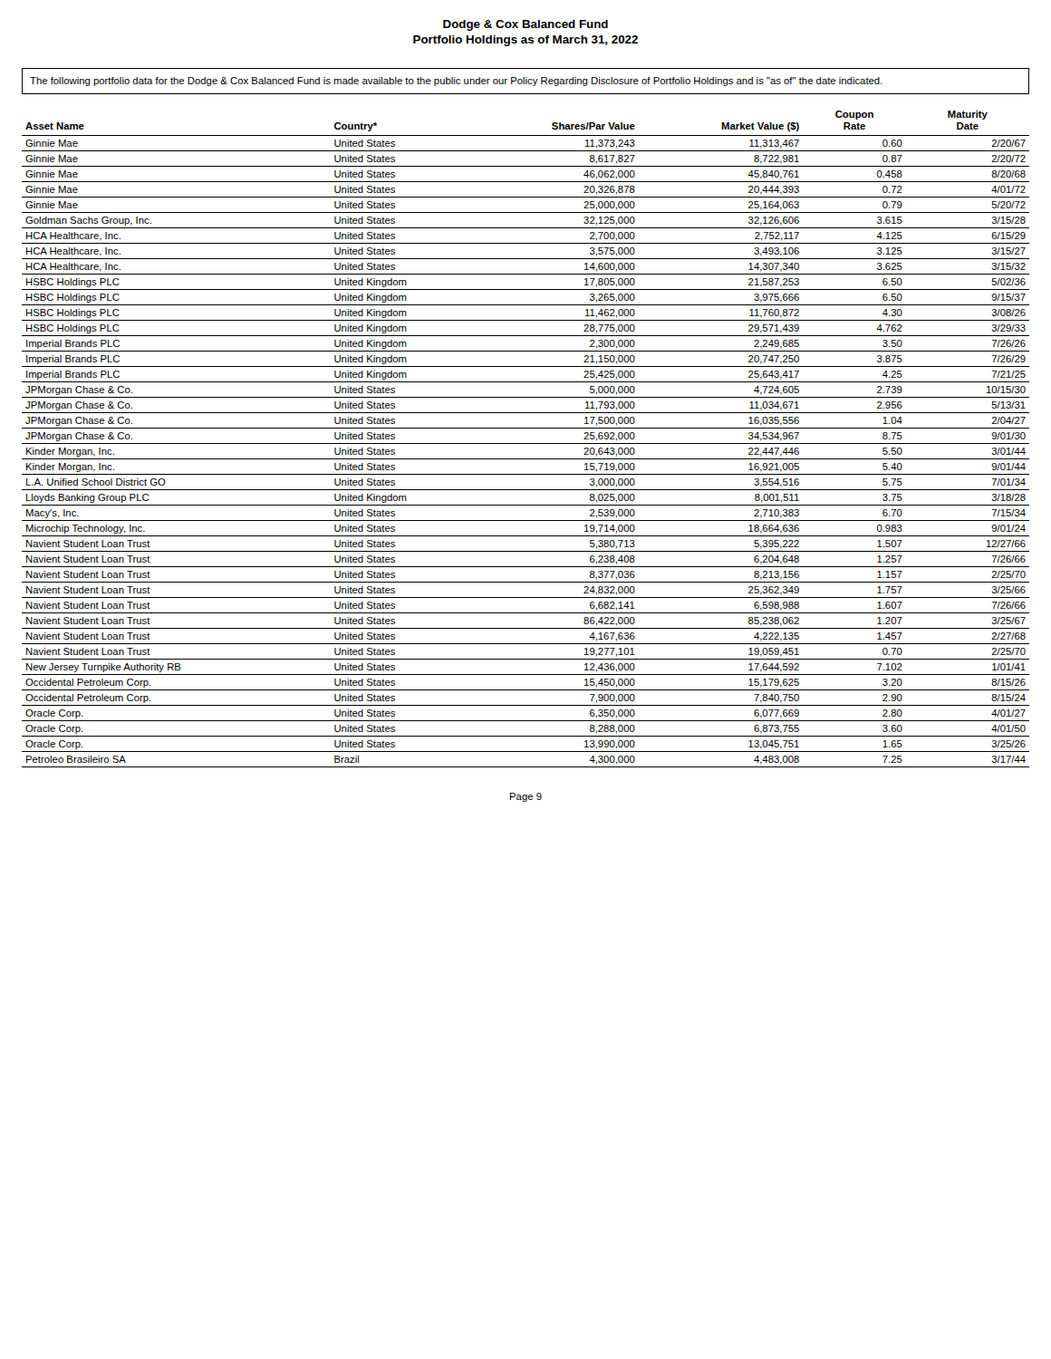Dodge & Cox Balanced Fund
Portfolio Holdings as of March 31, 2022
The following portfolio data for the Dodge & Cox Balanced Fund is made available to the public under our Policy Regarding Disclosure of Portfolio Holdings and is "as of" the date indicated.
| Asset Name | Country* | Shares/Par Value | Market Value ($) | Coupon Rate | Maturity Date |
| --- | --- | --- | --- | --- | --- |
| Ginnie Mae | United States | 11,373,243 | 11,313,467 | 0.60 | 2/20/67 |
| Ginnie Mae | United States | 8,617,827 | 8,722,981 | 0.87 | 2/20/72 |
| Ginnie Mae | United States | 46,062,000 | 45,840,761 | 0.458 | 8/20/68 |
| Ginnie Mae | United States | 20,326,878 | 20,444,393 | 0.72 | 4/01/72 |
| Ginnie Mae | United States | 25,000,000 | 25,164,063 | 0.79 | 5/20/72 |
| Goldman Sachs Group, Inc. | United States | 32,125,000 | 32,126,606 | 3.615 | 3/15/28 |
| HCA Healthcare, Inc. | United States | 2,700,000 | 2,752,117 | 4.125 | 6/15/29 |
| HCA Healthcare, Inc. | United States | 3,575,000 | 3,493,106 | 3.125 | 3/15/27 |
| HCA Healthcare, Inc. | United States | 14,600,000 | 14,307,340 | 3.625 | 3/15/32 |
| HSBC Holdings PLC | United Kingdom | 17,805,000 | 21,587,253 | 6.50 | 5/02/36 |
| HSBC Holdings PLC | United Kingdom | 3,265,000 | 3,975,666 | 6.50 | 9/15/37 |
| HSBC Holdings PLC | United Kingdom | 11,462,000 | 11,760,872 | 4.30 | 3/08/26 |
| HSBC Holdings PLC | United Kingdom | 28,775,000 | 29,571,439 | 4.762 | 3/29/33 |
| Imperial Brands PLC | United Kingdom | 2,300,000 | 2,249,685 | 3.50 | 7/26/26 |
| Imperial Brands PLC | United Kingdom | 21,150,000 | 20,747,250 | 3.875 | 7/26/29 |
| Imperial Brands PLC | United Kingdom | 25,425,000 | 25,643,417 | 4.25 | 7/21/25 |
| JPMorgan Chase & Co. | United States | 5,000,000 | 4,724,605 | 2.739 | 10/15/30 |
| JPMorgan Chase & Co. | United States | 11,793,000 | 11,034,671 | 2.956 | 5/13/31 |
| JPMorgan Chase & Co. | United States | 17,500,000 | 16,035,556 | 1.04 | 2/04/27 |
| JPMorgan Chase & Co. | United States | 25,692,000 | 34,534,967 | 8.75 | 9/01/30 |
| Kinder Morgan, Inc. | United States | 20,643,000 | 22,447,446 | 5.50 | 3/01/44 |
| Kinder Morgan, Inc. | United States | 15,719,000 | 16,921,005 | 5.40 | 9/01/44 |
| L.A. Unified School District GO | United States | 3,000,000 | 3,554,516 | 5.75 | 7/01/34 |
| Lloyds Banking Group PLC | United Kingdom | 8,025,000 | 8,001,511 | 3.75 | 3/18/28 |
| Macy's, Inc. | United States | 2,539,000 | 2,710,383 | 6.70 | 7/15/34 |
| Microchip Technology, Inc. | United States | 19,714,000 | 18,664,636 | 0.983 | 9/01/24 |
| Navient Student Loan Trust | United States | 5,380,713 | 5,395,222 | 1.507 | 12/27/66 |
| Navient Student Loan Trust | United States | 6,238,408 | 6,204,648 | 1.257 | 7/26/66 |
| Navient Student Loan Trust | United States | 8,377,036 | 8,213,156 | 1.157 | 2/25/70 |
| Navient Student Loan Trust | United States | 24,832,000 | 25,362,349 | 1.757 | 3/25/66 |
| Navient Student Loan Trust | United States | 6,682,141 | 6,598,988 | 1.607 | 7/26/66 |
| Navient Student Loan Trust | United States | 86,422,000 | 85,238,062 | 1.207 | 3/25/67 |
| Navient Student Loan Trust | United States | 4,167,636 | 4,222,135 | 1.457 | 2/27/68 |
| Navient Student Loan Trust | United States | 19,277,101 | 19,059,451 | 0.70 | 2/25/70 |
| New Jersey Turnpike Authority RB | United States | 12,436,000 | 17,644,592 | 7.102 | 1/01/41 |
| Occidental Petroleum Corp. | United States | 15,450,000 | 15,179,625 | 3.20 | 8/15/26 |
| Occidental Petroleum Corp. | United States | 7,900,000 | 7,840,750 | 2.90 | 8/15/24 |
| Oracle Corp. | United States | 6,350,000 | 6,077,669 | 2.80 | 4/01/27 |
| Oracle Corp. | United States | 8,288,000 | 6,873,755 | 3.60 | 4/01/50 |
| Oracle Corp. | United States | 13,990,000 | 13,045,751 | 1.65 | 3/25/26 |
| Petroleo Brasileiro SA | Brazil | 4,300,000 | 4,483,008 | 7.25 | 3/17/44 |
Page 9